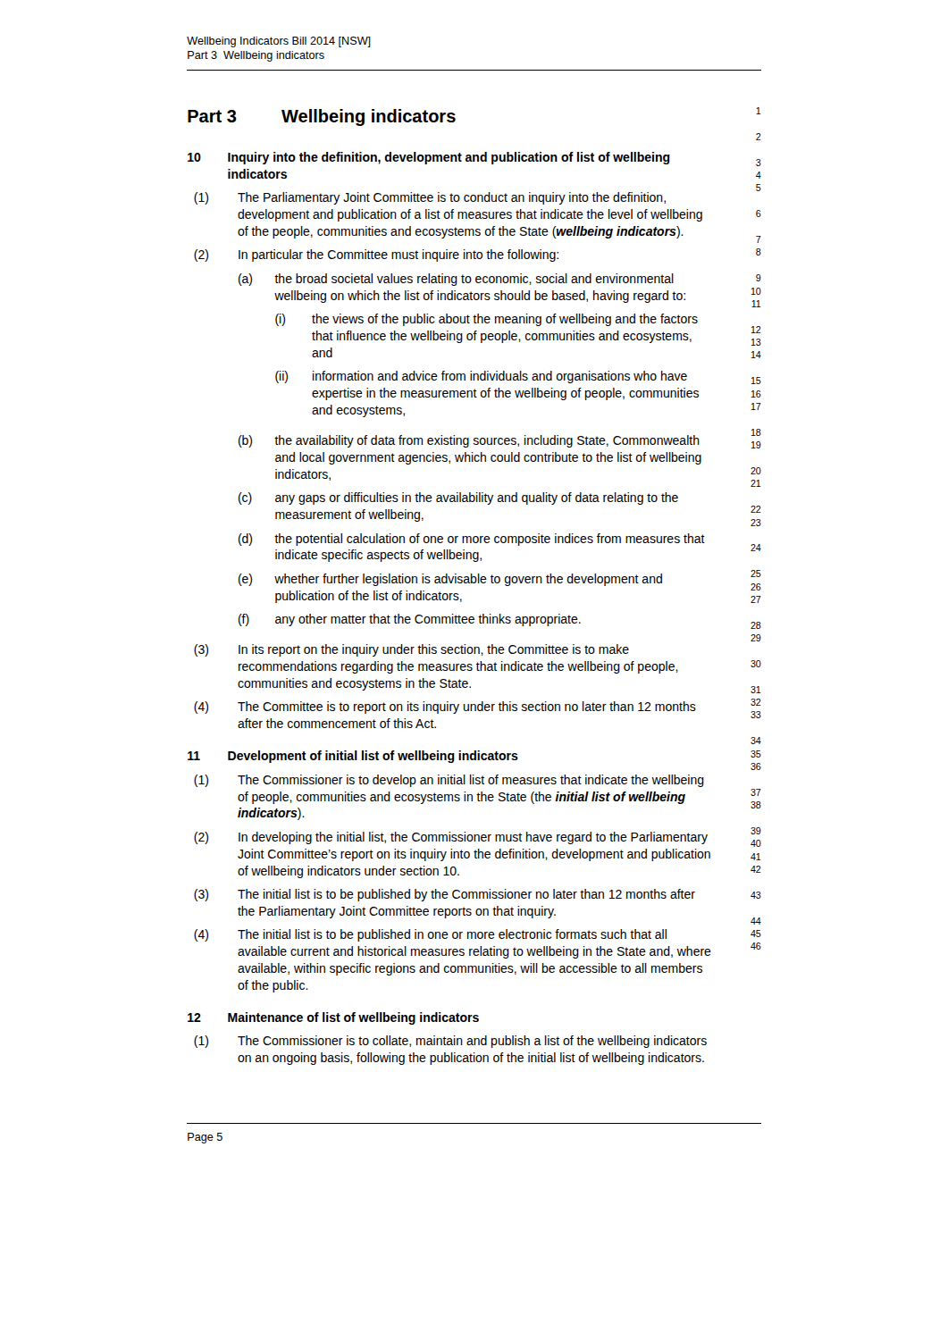Wellbeing Indicators Bill 2014 [NSW]
Part 3 Wellbeing indicators
Part 3 Wellbeing indicators
10 Inquiry into the definition, development and publication of list of wellbeing indicators
(1)
The Parliamentary Joint Committee is to conduct an inquiry into the definition, development and publication of a list of measures that indicate the level of wellbeing of the people, communities and ecosystems of the State (wellbeing indicators).
(2)
In particular the Committee must inquire into the following:
(a)
the broad societal values relating to economic, social and environmental wellbeing on which the list of indicators should be based, having regard to:
(i)
the views of the public about the meaning of wellbeing and the factors that influence the wellbeing of people, communities and ecosystems, and
(ii)
information and advice from individuals and organisations who have expertise in the measurement of the wellbeing of people, communities and ecosystems,
(b)
the availability of data from existing sources, including State, Commonwealth and local government agencies, which could contribute to the list of wellbeing indicators,
(c)
any gaps or difficulties in the availability and quality of data relating to the measurement of wellbeing,
(d)
the potential calculation of one or more composite indices from measures that indicate specific aspects of wellbeing,
(e)
whether further legislation is advisable to govern the development and publication of the list of indicators,
(f)
any other matter that the Committee thinks appropriate.
(3)
In its report on the inquiry under this section, the Committee is to make recommendations regarding the measures that indicate the wellbeing of people, communities and ecosystems in the State.
(4)
The Committee is to report on its inquiry under this section no later than 12 months after the commencement of this Act.
11 Development of initial list of wellbeing indicators
(1)
The Commissioner is to develop an initial list of measures that indicate the wellbeing of people, communities and ecosystems in the State (the initial list of wellbeing indicators).
(2)
In developing the initial list, the Commissioner must have regard to the Parliamentary Joint Committee’s report on its inquiry into the definition, development and publication of wellbeing indicators under section 10.
(3)
The initial list is to be published by the Commissioner no later than 12 months after the Parliamentary Joint Committee reports on that inquiry.
(4)
The initial list is to be published in one or more electronic formats such that all available current and historical measures relating to wellbeing in the State and, where available, within specific regions and communities, will be accessible to all members of the public.
12 Maintenance of list of wellbeing indicators
(1)
The Commissioner is to collate, maintain and publish a list of the wellbeing indicators on an ongoing basis, following the publication of the initial list of wellbeing indicators.
1
2
3
4
5
6
7
8
9
10
11
12
13
14
15
16
17
18
19
20
21
22
23
24
25
26
27
28
29
30
31
32
33
34
35
36
37
38
39
40
41
42
43
44
45
46
Page 5